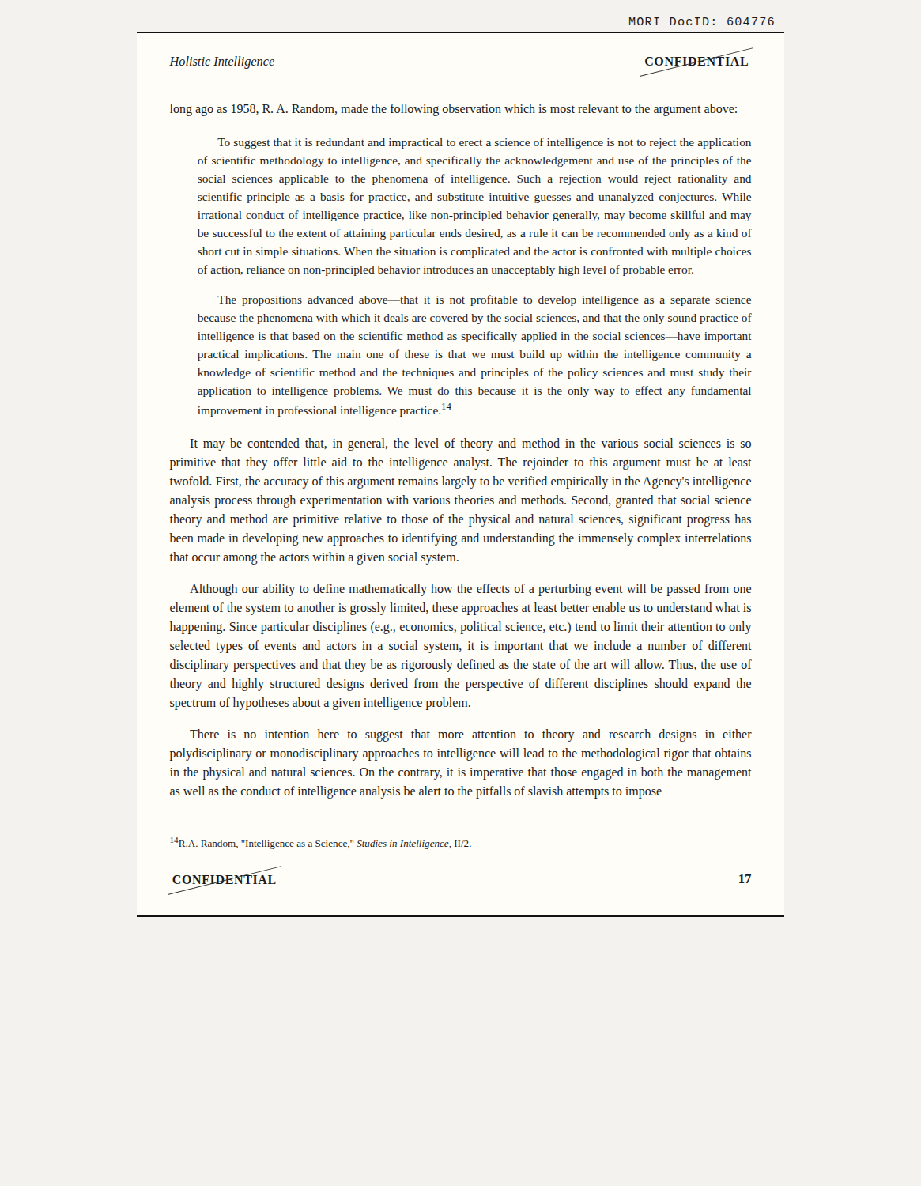MORI DocID: 604776
Holistic Intelligence
CONFIDENTIAL
long ago as 1958, R. A. Random, made the following observation which is most relevant to the argument above:
To suggest that it is redundant and impractical to erect a science of intelligence is not to reject the application of scientific methodology to intelligence, and specifically the acknowledgement and use of the principles of the social sciences applicable to the phenomena of intelligence. Such a rejection would reject rationality and scientific principle as a basis for practice, and substitute intuitive guesses and unanalyzed conjectures. While irrational conduct of intelligence practice, like non-principled behavior generally, may become skillful and may be successful to the extent of attaining particular ends desired, as a rule it can be recommended only as a kind of short cut in simple situations. When the situation is complicated and the actor is confronted with multiple choices of action, reliance on non-principled behavior introduces an unacceptably high level of probable error.
The propositions advanced above—that it is not profitable to develop intelligence as a separate science because the phenomena with which it deals are covered by the social sciences, and that the only sound practice of intelligence is that based on the scientific method as specifically applied in the social sciences—have important practical implications. The main one of these is that we must build up within the intelligence community a knowledge of scientific method and the techniques and principles of the policy sciences and must study their application to intelligence problems. We must do this because it is the only way to effect any fundamental improvement in professional intelligence practice.14
It may be contended that, in general, the level of theory and method in the various social sciences is so primitive that they offer little aid to the intelligence analyst. The rejoinder to this argument must be at least twofold. First, the accuracy of this argument remains largely to be verified empirically in the Agency's intelligence analysis process through experimentation with various theories and methods. Second, granted that social science theory and method are primitive relative to those of the physical and natural sciences, significant progress has been made in developing new approaches to identifying and understanding the immensely complex interrelations that occur among the actors within a given social system.
Although our ability to define mathematically how the effects of a perturbing event will be passed from one element of the system to another is grossly limited, these approaches at least better enable us to understand what is happening. Since particular disciplines (e.g., economics, political science, etc.) tend to limit their attention to only selected types of events and actors in a social system, it is important that we include a number of different disciplinary perspectives and that they be as rigorously defined as the state of the art will allow. Thus, the use of theory and highly structured designs derived from the perspective of different disciplines should expand the spectrum of hypotheses about a given intelligence problem.
There is no intention here to suggest that more attention to theory and research designs in either polydisciplinary or monodisciplinary approaches to intelligence will lead to the methodological rigor that obtains in the physical and natural sciences. On the contrary, it is imperative that those engaged in both the management as well as the conduct of intelligence analysis be alert to the pitfalls of slavish attempts to impose
14R.A. Random, "Intelligence as a Science," Studies in Intelligence, II/2.
CONFIDENTIAL
17